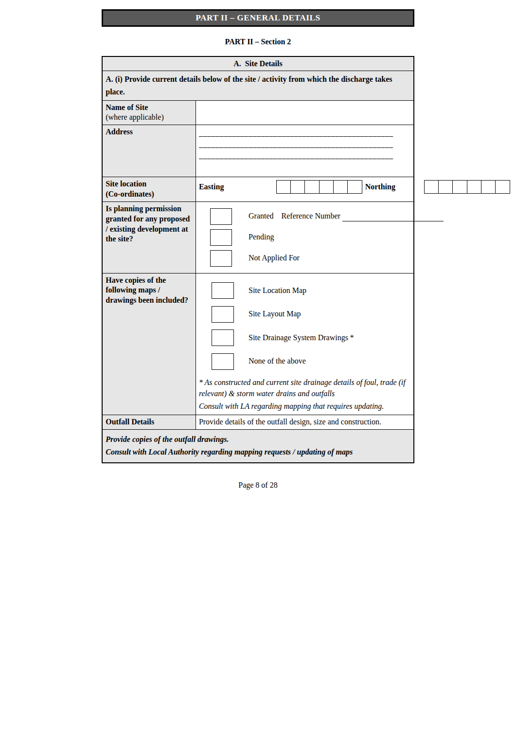PART II – GENERAL DETAILS
PART II – Section 2
| A. Site Details |
| A. (i) Provide current details below of the site / activity from which the discharge takes place. |
| Name of Site (where applicable) | |
| Address | _______________________________________________ _______________________________________________ _______________________________________________ |
| Site location (Co-ordinates) | / Easting / / / / / / / Northing / / / / / / / |
| Is planning permission granted for any proposed / existing development at the site? | Granted Reference Number Pending Not Applied For |
| Have copies of the following maps / drawings been included? | Site Location Map Site Layout Map Site Drainage System Drawings * None of the above * As constructed and current site drainage details of foul, trade (if relevant) & storm water drains and outfalls Consult with LA regarding mapping that requires updating. |
| Outfall Details | Provide details of the outfall design, size and construction. |
| Provide copies of the outfall drawings. Consult with Local Authority regarding mapping requests / updating of maps |
Page 8 of 28